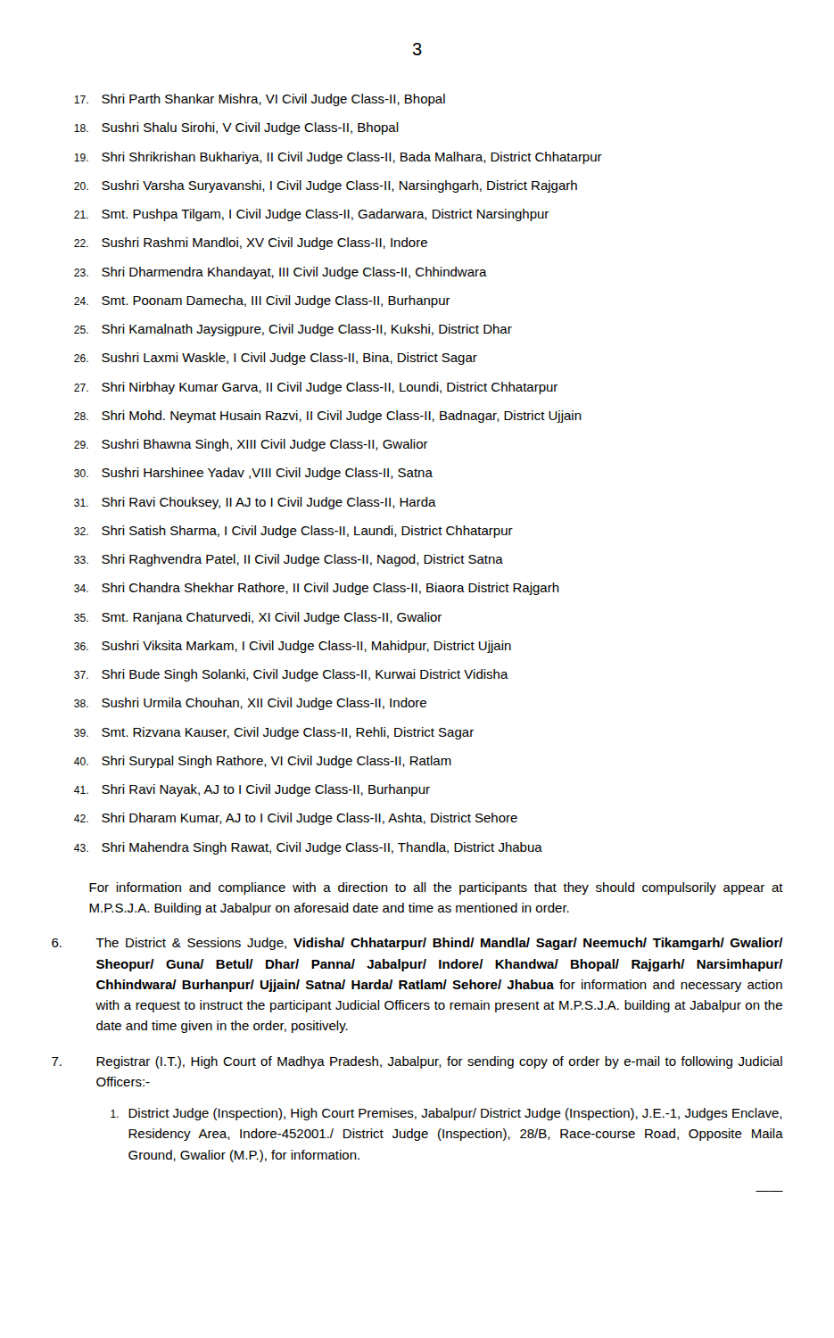3
17. Shri Parth Shankar Mishra, VI Civil Judge Class-II, Bhopal
18. Sushri Shalu Sirohi, V Civil Judge Class-II, Bhopal
19. Shri Shrikrishan Bukhariya, II Civil Judge Class-II, Bada Malhara, District Chhatarpur
20. Sushri Varsha Suryavanshi, I Civil Judge Class-II, Narsinghgarh, District Rajgarh
21. Smt. Pushpa Tilgam, I Civil Judge Class-II, Gadarwara, District Narsinghpur
22. Sushri Rashmi Mandloi, XV Civil Judge Class-II, Indore
23. Shri Dharmendra Khandayat, III Civil Judge Class-II, Chhindwara
24. Smt. Poonam Damecha, III Civil Judge Class-II, Burhanpur
25. Shri Kamalnath Jaysigpure, Civil Judge Class-II, Kukshi, District Dhar
26. Sushri Laxmi Waskle, I Civil Judge Class-II, Bina, District Sagar
27. Shri Nirbhay Kumar Garva, II Civil Judge Class-II, Loundi, District Chhatarpur
28. Shri Mohd. Neymat Husain Razvi, II Civil Judge Class-II, Badnagar, District Ujjain
29. Sushri Bhawna Singh, XIII Civil Judge Class-II, Gwalior
30. Sushri Harshinee Yadav ,VIII Civil Judge Class-II, Satna
31. Shri Ravi Chouksey, II AJ to I Civil Judge Class-II, Harda
32. Shri Satish Sharma, I Civil Judge Class-II, Laundi, District Chhatarpur
33. Shri Raghvendra Patel, II Civil Judge Class-II, Nagod, District Satna
34. Shri Chandra Shekhar Rathore, II Civil Judge Class-II, Biaora District Rajgarh
35. Smt. Ranjana Chaturvedi, XI Civil Judge Class-II, Gwalior
36. Sushri Viksita Markam, I Civil Judge Class-II, Mahidpur, District Ujjain
37. Shri Bude Singh Solanki, Civil Judge Class-II, Kurwai District Vidisha
38. Sushri Urmila Chouhan, XII Civil Judge Class-II, Indore
39. Smt. Rizvana Kauser, Civil Judge Class-II, Rehli, District Sagar
40. Shri Surypal Singh Rathore, VI Civil Judge Class-II, Ratlam
41. Shri Ravi Nayak, AJ to I Civil Judge Class-II, Burhanpur
42. Shri Dharam Kumar, AJ to I Civil Judge Class-II, Ashta, District Sehore
43. Shri Mahendra Singh Rawat, Civil Judge Class-II, Thandla, District Jhabua
For information and compliance with a direction to all the participants that they should compulsorily appear at M.P.S.J.A. Building at Jabalpur on aforesaid date and time as mentioned in order.
6. The District & Sessions Judge, Vidisha/ Chhatarpur/ Bhind/ Mandla/ Sagar/ Neemuch/ Tikamgarh/ Gwalior/ Sheopur/ Guna/ Betul/ Dhar/ Panna/ Jabalpur/ Indore/ Khandwa/ Bhopal/ Rajgarh/ Narsimhapur/ Chhindwara/ Burhanpur/ Ujjain/ Satna/ Harda/ Ratlam/ Sehore/ Jhabua for information and necessary action with a request to instruct the participant Judicial Officers to remain present at M.P.S.J.A. building at Jabalpur on the date and time given in the order, positively.
7. Registrar (I.T.), High Court of Madhya Pradesh, Jabalpur, for sending copy of order by e-mail to following Judicial Officers:-
1. District Judge (Inspection), High Court Premises, Jabalpur/ District Judge (Inspection), J.E.-1, Judges Enclave, Residency Area, Indore-452001./ District Judge (Inspection), 28/B, Race-course Road, Opposite Maila Ground, Gwalior (M.P.), for information.
——